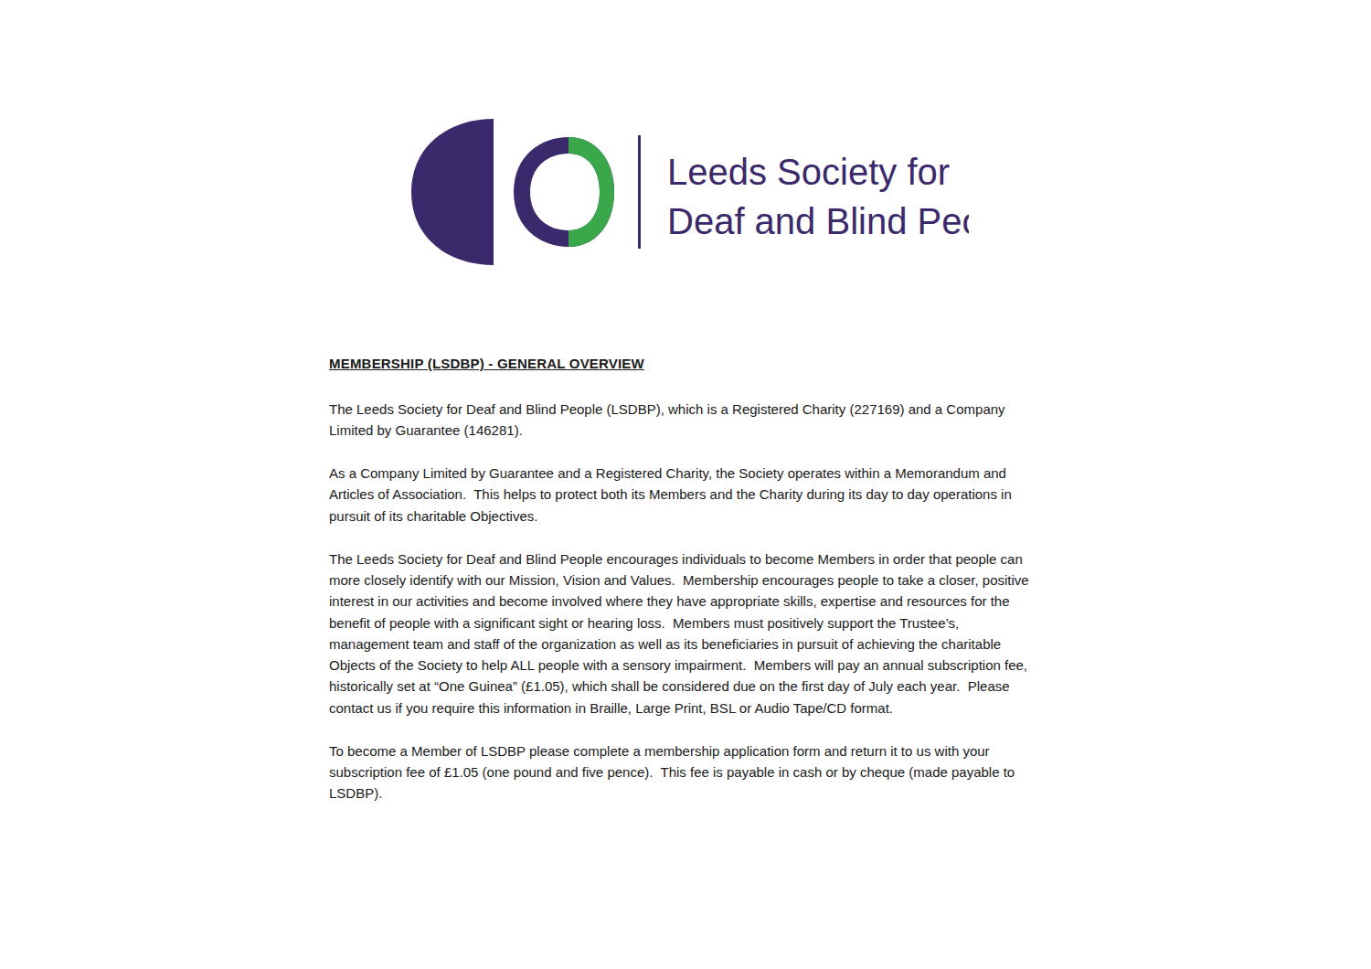Leeds Society for Deaf and Blind People
MEMBERSHIP (LSDBP) - GENERAL OVERVIEW
The Leeds Society for Deaf and Blind People (LSDBP), which is a Registered Charity (227169) and a Company Limited by Guarantee (146281).
As a Company Limited by Guarantee and a Registered Charity, the Society operates within a Memorandum and Articles of Association. This helps to protect both its Members and the Charity during its day to day operations in pursuit of its charitable Objectives.
The Leeds Society for Deaf and Blind People encourages individuals to become Members in order that people can more closely identify with our Mission, Vision and Values. Membership encourages people to take a closer, positive interest in our activities and become involved where they have appropriate skills, expertise and resources for the benefit of people with a significant sight or hearing loss. Members must positively support the Trustee’s, management team and staff of the organization as well as its beneficiaries in pursuit of achieving the charitable Objects of the Society to help ALL people with a sensory impairment. Members will pay an annual subscription fee, historically set at “One Guinea” (£1.05), which shall be considered due on the first day of July each year. Please contact us if you require this information in Braille, Large Print, BSL or Audio Tape/CD format.
To become a Member of LSDBP please complete a membership application form and return it to us with your subscription fee of £1.05 (one pound and five pence). This fee is payable in cash or by cheque (made payable to LSDBP).